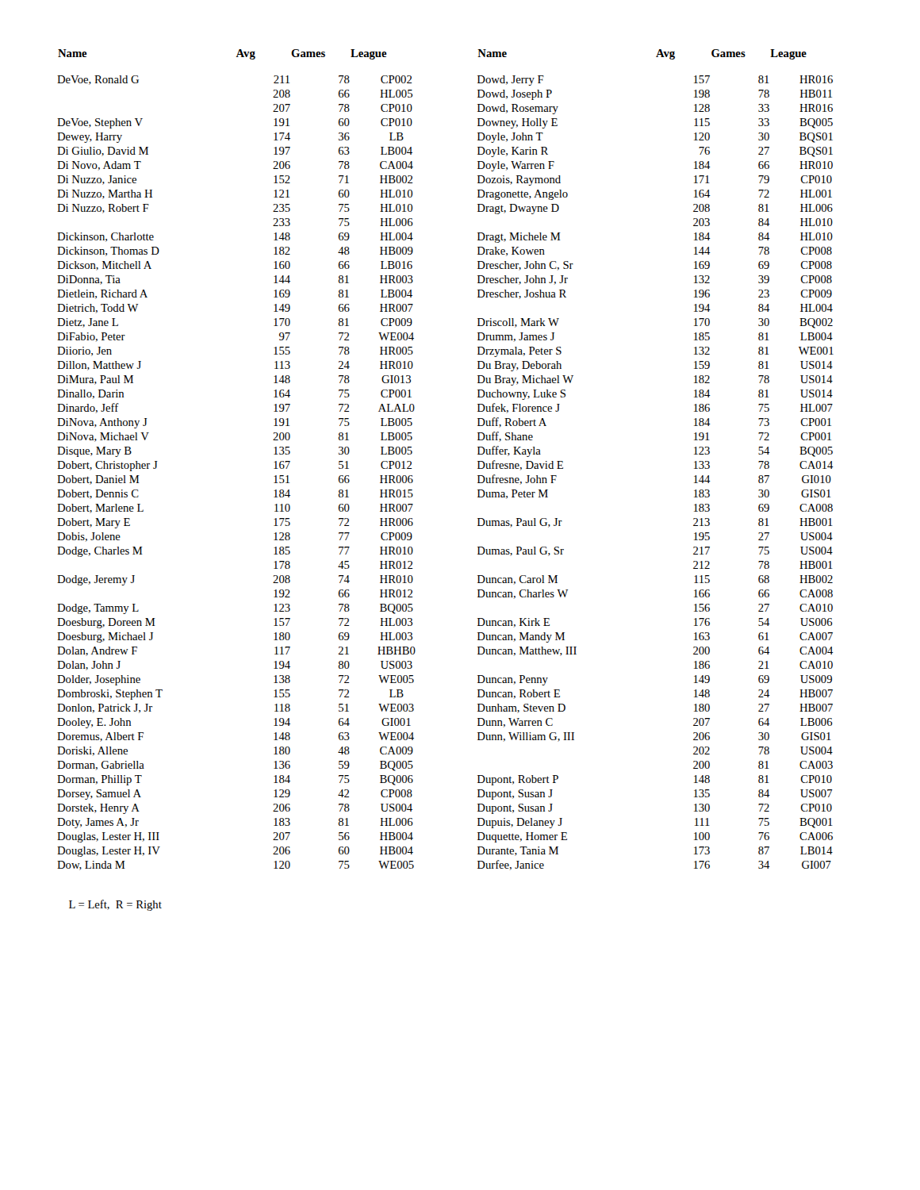| Name | Avg | Games | League | | Name | Avg | Games | League |
| --- | --- | --- | --- | --- | --- | --- | --- | --- |
| DeVoe, Ronald G | 211 | 78 | CP002 | | Dowd, Jerry F | 157 | 81 | HR016 |
| | 208 | 66 | HL005 | | Dowd, Joseph P | 198 | 78 | HB011 |
| | 207 | 78 | CP010 | | Dowd, Rosemary | 128 | 33 | HR016 |
| DeVoe, Stephen V | 191 | 60 | CP010 | | Downey, Holly E | 115 | 33 | BQ005 |
| Dewey, Harry | 174 | 36 | LB | | Doyle, John T | 120 | 30 | BQS01 |
| Di Giulio, David M | 197 | 63 | LB004 | | Doyle, Karin R | 76 | 27 | BQS01 |
| Di Novo, Adam T | 206 | 78 | CA004 | | Doyle, Warren F | 184 | 66 | HR010 |
| Di Nuzzo, Janice | 152 | 71 | HB002 | | Dozois, Raymond | 171 | 79 | CP010 |
| Di Nuzzo, Martha H | 121 | 60 | HL010 | | Dragonette, Angelo | 164 | 72 | HL001 |
| Di Nuzzo, Robert F | 235 | 75 | HL010 | | Dragt, Dwayne D | 208 | 81 | HL006 |
| | 233 | 75 | HL006 | | | 203 | 84 | HL010 |
| Dickinson, Charlotte | 148 | 69 | HL004 | | Dragt, Michele M | 184 | 84 | HL010 |
| Dickinson, Thomas D | 182 | 48 | HB009 | | Drake, Kowen | 144 | 78 | CP008 |
| Dickson, Mitchell A | 160 | 66 | LB016 | | Drescher, John C, Sr | 169 | 69 | CP008 |
| DiDonna, Tia | 144 | 81 | HR003 | | Drescher, John J, Jr | 132 | 39 | CP008 |
| Dietlein, Richard A | 169 | 81 | LB004 | | Drescher, Joshua R | 196 | 23 | CP009 |
| Dietrich, Todd W | 149 | 66 | HR007 | | | 194 | 84 | HL004 |
| Dietz, Jane L | 170 | 81 | CP009 | | Driscoll, Mark W | 170 | 30 | BQ002 |
| DiFabio, Peter | 97 | 72 | WE004 | | Drumm, James J | 185 | 81 | LB004 |
| Diiorio, Jen | 155 | 78 | HR005 | | Drzymala, Peter S | 132 | 81 | WE001 |
| Dillon, Matthew J | 113 | 24 | HR010 | | Du Bray, Deborah | 159 | 81 | US014 |
| DiMura, Paul M | 148 | 78 | GI013 | | Du Bray, Michael W | 182 | 78 | US014 |
| Dinallo, Darin | 164 | 75 | CP001 | | Duchowny, Luke S | 184 | 81 | US014 |
| Dinardo, Jeff | 197 | 72 | ALAL0 | | Dufek, Florence J | 186 | 75 | HL007 |
| DiNova, Anthony J | 191 | 75 | LB005 | | Duff, Robert A | 184 | 73 | CP001 |
| DiNova, Michael V | 200 | 81 | LB005 | | Duff, Shane | 191 | 72 | CP001 |
| Disque, Mary B | 135 | 30 | LB005 | | Duffer, Kayla | 123 | 54 | BQ005 |
| Dobert, Christopher J | 167 | 51 | CP012 | | Dufresne, David E | 133 | 78 | CA014 |
| Dobert, Daniel M | 151 | 66 | HR006 | | Dufresne, John F | 144 | 87 | GI010 |
| Dobert, Dennis C | 184 | 81 | HR015 | | Duma, Peter M | 183 | 30 | GIS01 |
| Dobert, Marlene L | 110 | 60 | HR007 | | | 183 | 69 | CA008 |
| Dobert, Mary E | 175 | 72 | HR006 | | Dumas, Paul G, Jr | 213 | 81 | HB001 |
| Dobis, Jolene | 128 | 77 | CP009 | | | 195 | 27 | US004 |
| Dodge, Charles M | 185 | 77 | HR010 | | Dumas, Paul G, Sr | 217 | 75 | US004 |
| | 178 | 45 | HR012 | | | 212 | 78 | HB001 |
| Dodge, Jeremy J | 208 | 74 | HR010 | | Duncan, Carol M | 115 | 68 | HB002 |
| | 192 | 66 | HR012 | | Duncan, Charles W | 166 | 66 | CA008 |
| Dodge, Tammy L | 123 | 78 | BQ005 | | | 156 | 27 | CA010 |
| Doesburg, Doreen M | 157 | 72 | HL003 | | Duncan, Kirk E | 176 | 54 | US006 |
| Doesburg, Michael J | 180 | 69 | HL003 | | Duncan, Mandy M | 163 | 61 | CA007 |
| Dolan, Andrew F | 117 | 21 | HBHB0 | | Duncan, Matthew, III | 200 | 64 | CA004 |
| Dolan, John J | 194 | 80 | US003 | | | 186 | 21 | CA010 |
| Dolder, Josephine | 138 | 72 | WE005 | | Duncan, Penny | 149 | 69 | US009 |
| Dombroski, Stephen T | 155 | 72 | LB | | Duncan, Robert E | 148 | 24 | HB007 |
| Donlon, Patrick J, Jr | 118 | 51 | WE003 | | Dunham, Steven D | 180 | 27 | HB007 |
| Dooley, E. John | 194 | 64 | GI001 | | Dunn, Warren C | 207 | 64 | LB006 |
| Doremus, Albert F | 148 | 63 | WE004 | | Dunn, William G, III | 206 | 30 | GIS01 |
| Doriski, Allene | 180 | 48 | CA009 | | | 202 | 78 | US004 |
| Dorman, Gabriella | 136 | 59 | BQ005 | | | 200 | 81 | CA003 |
| Dorman, Phillip T | 184 | 75 | BQ006 | | Dupont, Robert P | 148 | 81 | CP010 |
| Dorsey, Samuel A | 129 | 42 | CP008 | | Dupont, Susan J | 135 | 84 | US007 |
| Dorstek, Henry A | 206 | 78 | US004 | | Dupont, Susan J | 130 | 72 | CP010 |
| Doty, James A, Jr | 183 | 81 | HL006 | | Dupuis, Delaney J | 111 | 75 | BQ001 |
| Douglas, Lester H, III | 207 | 56 | HB004 | | Duquette, Homer E | 100 | 76 | CA006 |
| Douglas, Lester H, IV | 206 | 60 | HB004 | | Durante, Tania M | 173 | 87 | LB014 |
| Dow, Linda M | 120 | 75 | WE005 | | Durfee, Janice | 176 | 34 | GI007 |
L = Left, R = Right